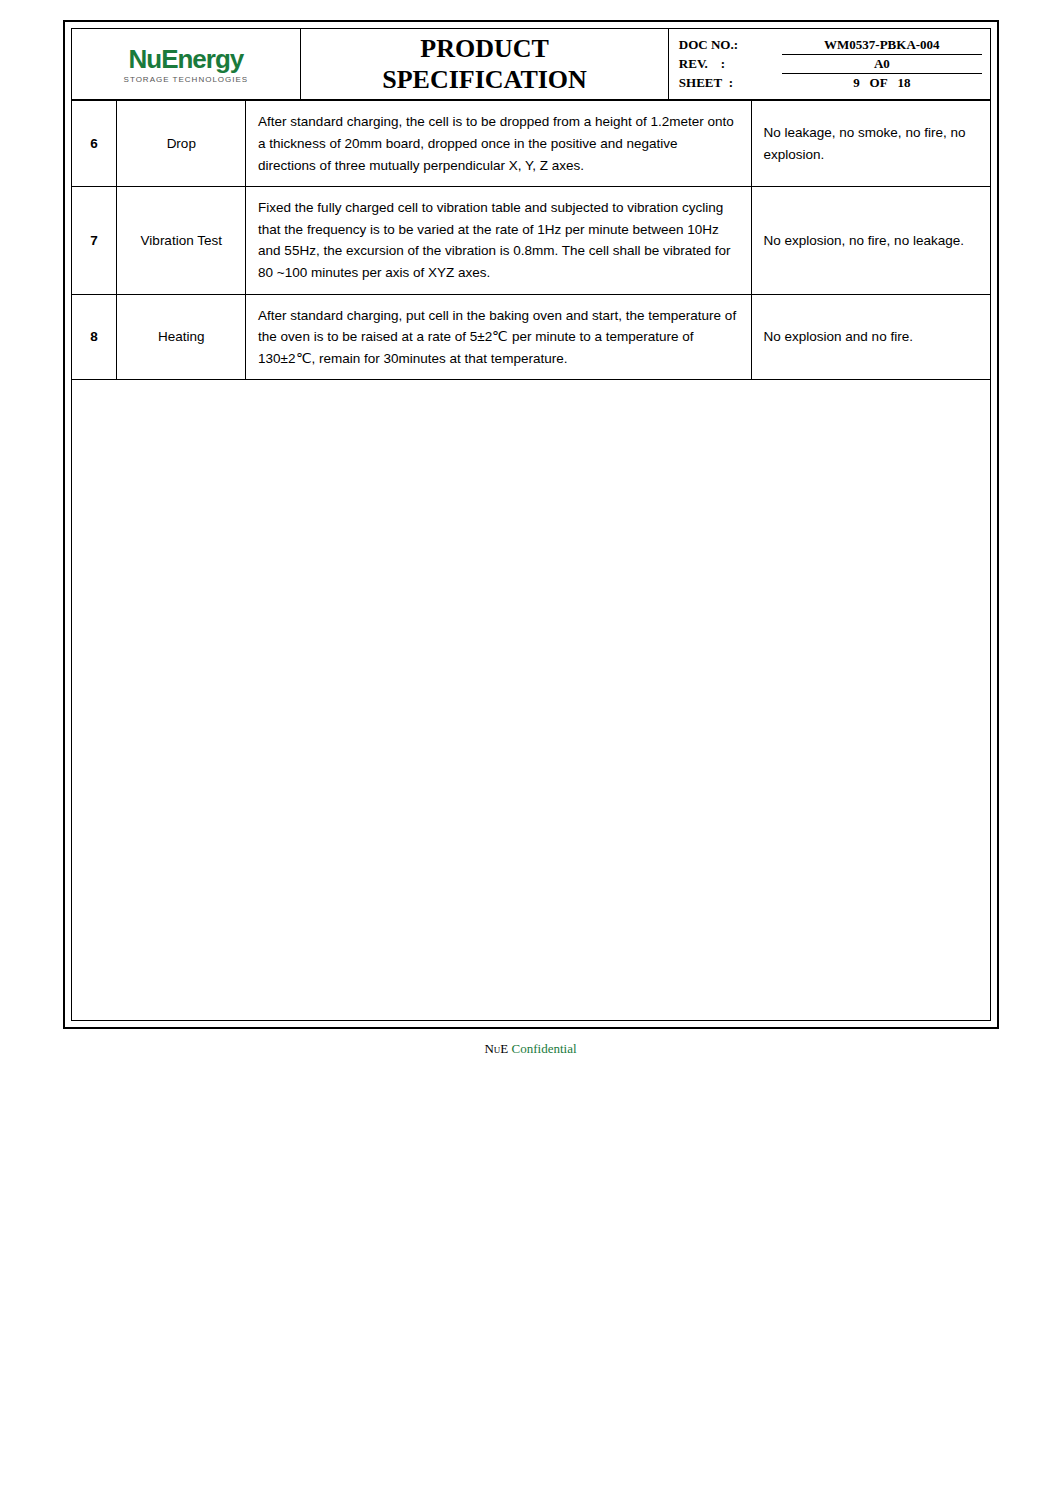| NuEn ergy STORAGE TECHNOLOGIES | PRODUCT SPECIFICATION | / DOC NO.: / WM0537-PBKA-004 / / REV. : / A0 / / SHEET : / 9 OF 18 / |
| 6 | Drop | After standard charging, the cell is to be dropped from a height of 1.2meter onto a thickness of 20mm board, dropped once in the positive and negative directions of three mutually perpendicular X, Y, Z axes. | No leakage, no smoke, no fire, no explosion. |
| 7 | Vibration Test | Fixed the fully charged cell to vibration table and subjected to vibration cycling that the frequency is to be varied at the rate of 1Hz per minute between 10Hz and 55Hz, the excursion of the vibration is 0.8mm. The cell shall be vibrated for 80 ~100 minutes per axis of XYZ axes. | No explosion, no fire, no leakage. |
| 8 | Heating | After standard charging, put cell in the baking oven and start, the temperature of the oven is to be raised at a rate of 5±2℃ per minute to a temperature of 130±2℃, remain for 30minutes at that temperature. | No explosion and no fire. |
NuE Confidential